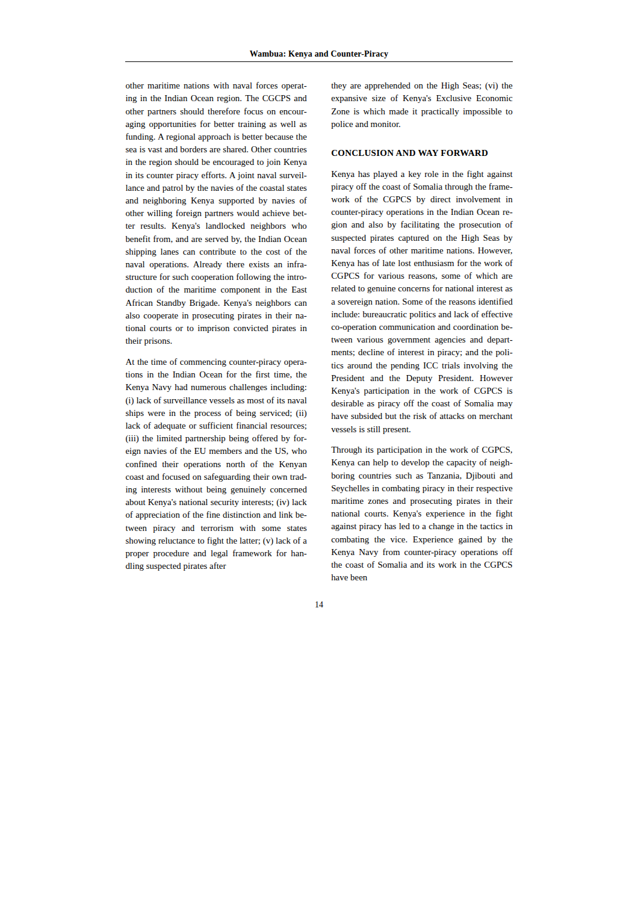Wambua: Kenya and Counter-Piracy
other maritime nations with naval forces operating in the Indian Ocean region. The CGCPS and other partners should therefore focus on encouraging opportunities for better training as well as funding. A regional approach is better because the sea is vast and borders are shared. Other countries in the region should be encouraged to join Kenya in its counter piracy efforts. A joint naval surveillance and patrol by the navies of the coastal states and neighboring Kenya supported by navies of other willing foreign partners would achieve better results. Kenya's landlocked neighbors who benefit from, and are served by, the Indian Ocean shipping lanes can contribute to the cost of the naval operations. Already there exists an infrastructure for such cooperation following the introduction of the maritime component in the East African Standby Brigade. Kenya's neighbors can also cooperate in prosecuting pirates in their national courts or to imprison convicted pirates in their prisons.
At the time of commencing counter-piracy operations in the Indian Ocean for the first time, the Kenya Navy had numerous challenges including: (i) lack of surveillance vessels as most of its naval ships were in the process of being serviced; (ii) lack of adequate or sufficient financial resources; (iii) the limited partnership being offered by foreign navies of the EU members and the US, who confined their operations north of the Kenyan coast and focused on safeguarding their own trading interests without being genuinely concerned about Kenya's national security interests; (iv) lack of appreciation of the fine distinction and link between piracy and terrorism with some states showing reluctance to fight the latter; (v) lack of a proper procedure and legal framework for handling suspected pirates after
they are apprehended on the High Seas; (vi) the expansive size of Kenya's Exclusive Economic Zone is which made it practically impossible to police and monitor.
CONCLUSION AND WAY FORWARD
Kenya has played a key role in the fight against piracy off the coast of Somalia through the framework of the CGPCS by direct involvement in counter-piracy operations in the Indian Ocean region and also by facilitating the prosecution of suspected pirates captured on the High Seas by naval forces of other maritime nations. However, Kenya has of late lost enthusiasm for the work of CGPCS for various reasons, some of which are related to genuine concerns for national interest as a sovereign nation. Some of the reasons identified include: bureaucratic politics and lack of effective co-operation communication and coordination between various government agencies and departments; decline of interest in piracy; and the politics around the pending ICC trials involving the President and the Deputy President. However Kenya's participation in the work of CGPCS is desirable as piracy off the coast of Somalia may have subsided but the risk of attacks on merchant vessels is still present.
Through its participation in the work of CGPCS, Kenya can help to develop the capacity of neighboring countries such as Tanzania, Djibouti and Seychelles in combating piracy in their respective maritime zones and prosecuting pirates in their national courts. Kenya's experience in the fight against piracy has led to a change in the tactics in combating the vice. Experience gained by the Kenya Navy from counter-piracy operations off the coast of Somalia and its work in the CGPCS have been
14